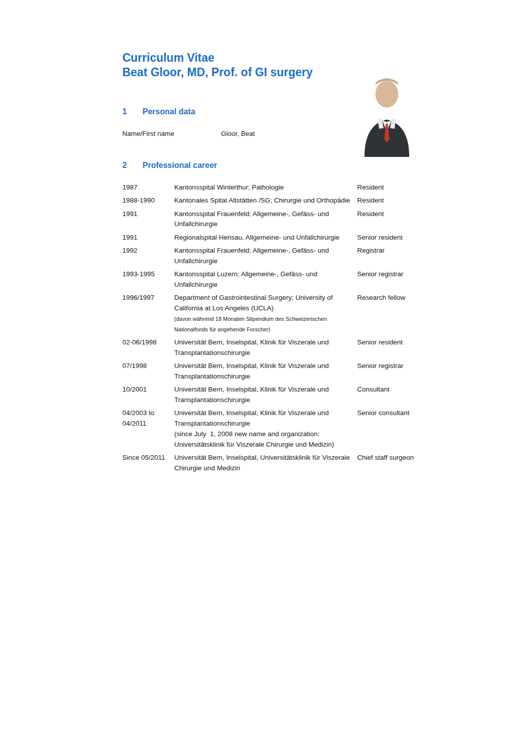Curriculum Vitae
Beat Gloor, MD, Prof. of GI surgery
1 Personal data
Name/First name
Gloor, Beat
2 Professional career
| 1987 | Kantonsspital Winterthur; Pathologie | Resident |
| 1988-1990 | Kantonales Spital Altstätten /SG; Chirurgie und Orthopädie | Resident |
| 1991 | Kantonsspital Frauenfeld; Allgemeine-, Gefäss- und Unfallchirurgie | Resident |
| 1991 | Regionalspital Herisau, Allgemeine- und Unfallchirurgie | Senior resident |
| 1992 | Kantonsspital Frauenfeld; Allgemeine-, Gefäss- und Unfallchirurgie | Registrar |
| 1993-1995 | Kantonsspital Luzern; Allgemeine-, Gefäss- und Unfallchirurgie | Senior registrar |
| 1996/1997 | Department of Gastrointestinal Surgery; University of California at Los Angeles (UCLA) (davon während 18 Monaten Stipendium des Schweizerischen Nationalfonds für angehende Forscher) | Research fellow |
| 02-06/1998 | Universität Bern, Inselspital, Klinik für Viszerale und Transplantationschirurgie | Senior resident |
| 07/1998 | Universität Bern, Inselspital, Klinik für Viszerale und Transplantationschirurgie | Senior registrar |
| 10/2001 | Universität Bern, Inselspital, Klinik für Viszerale und Transplantationschirurgie | Consultant |
| 04/2003 to 04/2011 | Universität Bern, Inselspital, Klinik für Viszerale und Transplantationschirurgie (since July 1, 2008 new name and organization: Universitätsklinik für Viszerale Chirurgie und Medizin) | Senior consultant |
| Since 05/2011 | Universität Bern, Inselspital, Universitätsklinik für Viszerale Chirurgie und Medizin | Chief staff surgeon |